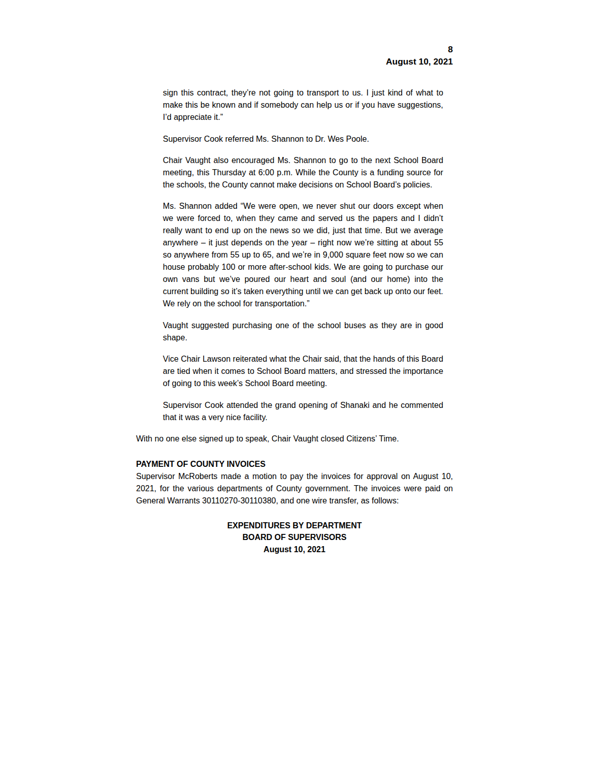8
August 10, 2021
sign this contract, they’re not going to transport to us. I just kind of what to make this be known and if somebody can help us or if you have suggestions, I’d appreciate it.”
Supervisor Cook referred Ms. Shannon to Dr. Wes Poole.
Chair Vaught also encouraged Ms. Shannon to go to the next School Board meeting, this Thursday at 6:00 p.m. While the County is a funding source for the schools, the County cannot make decisions on School Board’s policies.
Ms. Shannon added “We were open, we never shut our doors except when we were forced to, when they came and served us the papers and I didn’t really want to end up on the news so we did, just that time. But we average anywhere – it just depends on the year – right now we’re sitting at about 55 so anywhere from 55 up to 65, and we’re in 9,000 square feet now so we can house probably 100 or more after-school kids. We are going to purchase our own vans but we’ve poured our heart and soul (and our home) into the current building so it’s taken everything until we can get back up onto our feet. We rely on the school for transportation.”
Vaught suggested purchasing one of the school buses as they are in good shape.
Vice Chair Lawson reiterated what the Chair said, that the hands of this Board are tied when it comes to School Board matters, and stressed the importance of going to this week’s School Board meeting.
Supervisor Cook attended the grand opening of Shanaki and he commented that it was a very nice facility.
With no one else signed up to speak, Chair Vaught closed Citizens’ Time.
PAYMENT OF COUNTY INVOICES
Supervisor McRoberts made a motion to pay the invoices for approval on August 10, 2021, for the various departments of County government. The invoices were paid on General Warrants 30110270-30110380, and one wire transfer, as follows:
EXPENDITURES BY DEPARTMENT
BOARD OF SUPERVISORS
August 10, 2021